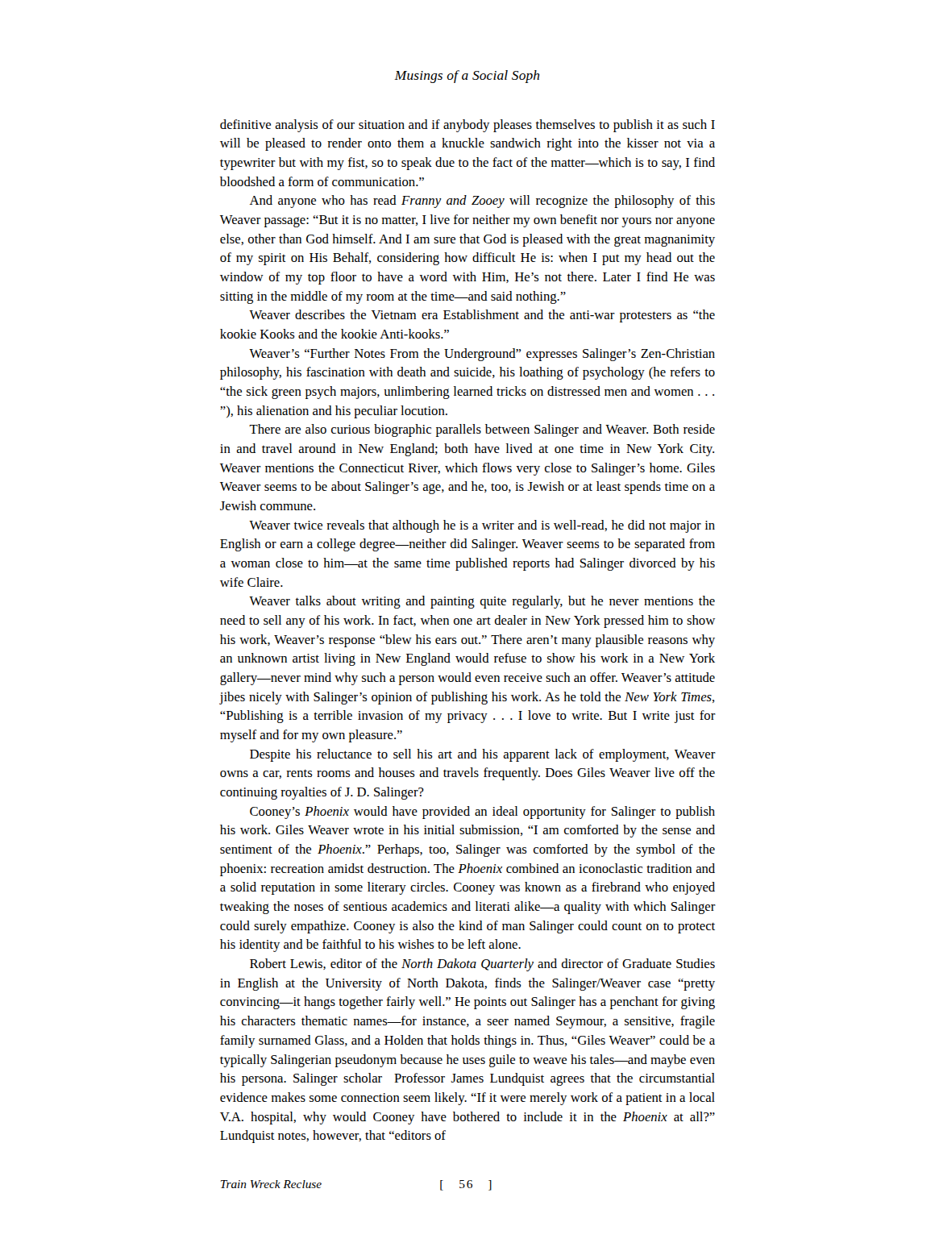Musings of a Social Soph
definitive analysis of our situation and if anybody pleases themselves to publish it as such I will be pleased to render onto them a knuckle sandwich right into the kisser not via a typewriter but with my fist, so to speak due to the fact of the matter—which is to say, I find bloodshed a form of communication.”
And anyone who has read Franny and Zooey will recognize the philosophy of this Weaver passage: “But it is no matter, I live for neither my own benefit nor yours nor anyone else, other than God himself. And I am sure that God is pleased with the great magnanimity of my spirit on His Behalf, considering how difficult He is: when I put my head out the window of my top floor to have a word with Him, He’s not there. Later I find He was sitting in the middle of my room at the time—and said nothing.”
Weaver describes the Vietnam era Establishment and the anti-war protesters as “the kookie Kooks and the kookie Anti-kooks.”
Weaver’s “Further Notes From the Underground” expresses Salinger’s Zen-Christian philosophy, his fascination with death and suicide, his loathing of psychology (he refers to “the sick green psych majors, unlimbering learned tricks on distressed men and women . . . ”), his alienation and his peculiar locution.
There are also curious biographic parallels between Salinger and Weaver. Both reside in and travel around in New England; both have lived at one time in New York City. Weaver mentions the Connecticut River, which flows very close to Salinger’s home. Giles Weaver seems to be about Salinger’s age, and he, too, is Jewish or at least spends time on a Jewish commune.
Weaver twice reveals that although he is a writer and is well-read, he did not major in English or earn a college degree—neither did Salinger. Weaver seems to be separated from a woman close to him—at the same time published reports had Salinger divorced by his wife Claire.
Weaver talks about writing and painting quite regularly, but he never mentions the need to sell any of his work. In fact, when one art dealer in New York pressed him to show his work, Weaver’s response “blew his ears out.” There aren’t many plausible reasons why an unknown artist living in New England would refuse to show his work in a New York gallery—never mind why such a person would even receive such an offer. Weaver’s attitude jibes nicely with Salinger’s opinion of publishing his work. As he told the New York Times, “Publishing is a terrible invasion of my privacy . . . I love to write. But I write just for myself and for my own pleasure.”
Despite his reluctance to sell his art and his apparent lack of employment, Weaver owns a car, rents rooms and houses and travels frequently. Does Giles Weaver live off the continuing royalties of J. D. Salinger?
Cooney’s Phoenix would have provided an ideal opportunity for Salinger to publish his work. Giles Weaver wrote in his initial submission, “I am comforted by the sense and sentiment of the Phoenix.” Perhaps, too, Salinger was comforted by the symbol of the phoenix: recreation amidst destruction. The Phoenix combined an iconoclastic tradition and a solid reputation in some literary circles. Cooney was known as a firebrand who enjoyed tweaking the noses of sentious academics and literati alike—a quality with which Salinger could surely empathize. Cooney is also the kind of man Salinger could count on to protect his identity and be faithful to his wishes to be left alone.
Robert Lewis, editor of the North Dakota Quarterly and director of Graduate Studies in English at the University of North Dakota, finds the Salinger/Weaver case “pretty convincing—it hangs together fairly well.” He points out Salinger has a penchant for giving his characters thematic names—for instance, a seer named Seymour, a sensitive, fragile family surnamed Glass, and a Holden that holds things in. Thus, “Giles Weaver” could be a typically Salingerian pseudonym because he uses guile to weave his tales—and maybe even his persona. Salinger scholar Professor James Lundquist agrees that the circumstantial evidence makes some connection seem likely. “If it were merely work of a patient in a local V.A. hospital, why would Cooney have bothered to include it in the Phoenix at all?” Lundquist notes, however, that “editors of
Train Wreck Recluse [ 56 ] Train Wreck Recluse